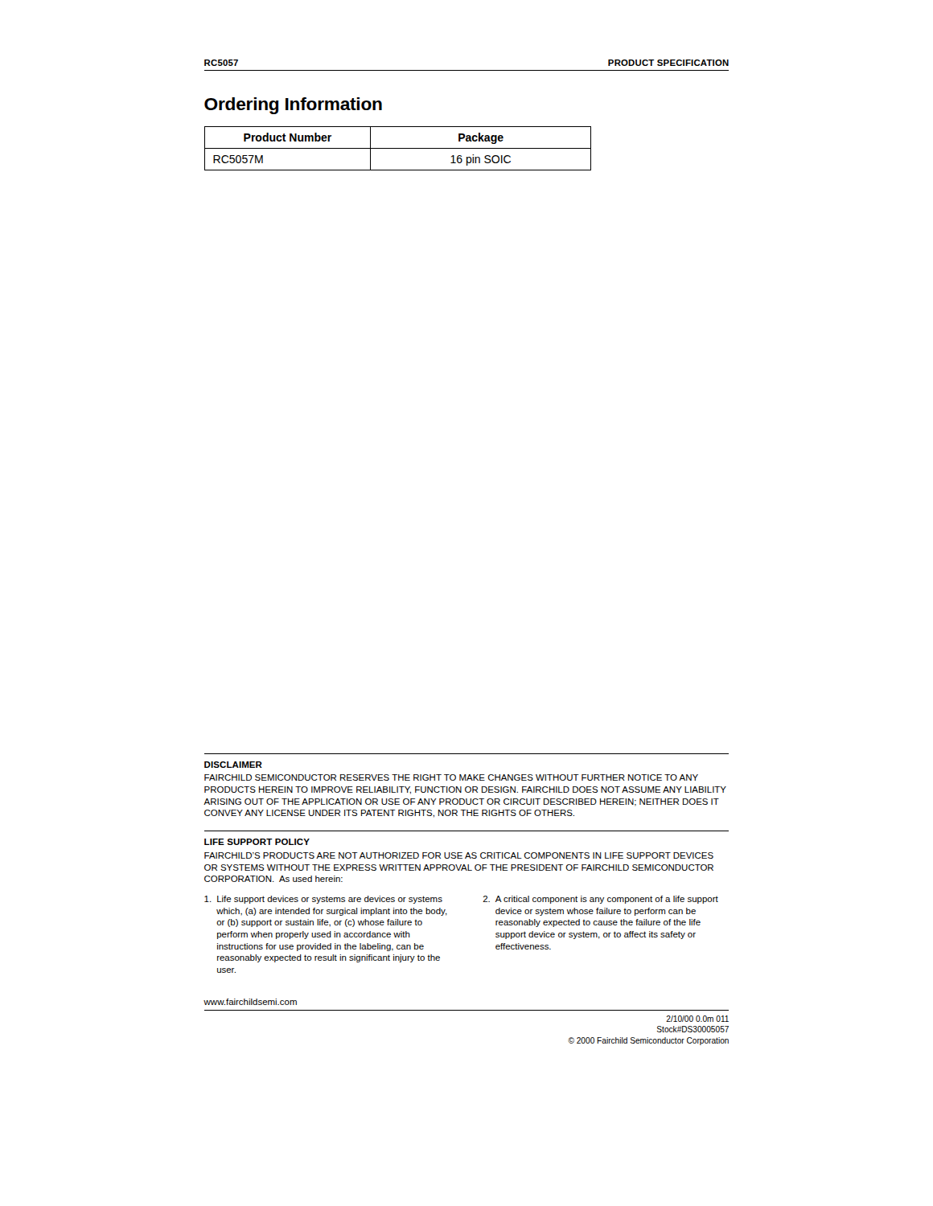RC5057 PRODUCT SPECIFICATION
Ordering Information
| Product Number | Package |
| --- | --- |
| RC5057M | 16 pin SOIC |
DISCLAIMER
FAIRCHILD SEMICONDUCTOR RESERVES THE RIGHT TO MAKE CHANGES WITHOUT FURTHER NOTICE TO ANY PRODUCTS HEREIN TO IMPROVE RELIABILITY, FUNCTION OR DESIGN. FAIRCHILD DOES NOT ASSUME ANY LIABILITY ARISING OUT OF THE APPLICATION OR USE OF ANY PRODUCT OR CIRCUIT DESCRIBED HEREIN; NEITHER DOES IT CONVEY ANY LICENSE UNDER ITS PATENT RIGHTS, NOR THE RIGHTS OF OTHERS.
LIFE SUPPORT POLICY
FAIRCHILD’S PRODUCTS ARE NOT AUTHORIZED FOR USE AS CRITICAL COMPONENTS IN LIFE SUPPORT DEVICES OR SYSTEMS WITHOUT THE EXPRESS WRITTEN APPROVAL OF THE PRESIDENT OF FAIRCHILD SEMICONDUCTOR CORPORATION. As used herein:
1. Life support devices or systems are devices or systems which, (a) are intended for surgical implant into the body, or (b) support or sustain life, or (c) whose failure to perform when properly used in accordance with instructions for use provided in the labeling, can be reasonably expected to result in significant injury to the user.
2. A critical component is any component of a life support device or system whose failure to perform can be reasonably expected to cause the failure of the life support device or system, or to affect its safety or effectiveness.
www.fairchildsemi.com
2/10/00 0.0m 011
Stock#DS30005057
© 2000 Fairchild Semiconductor Corporation